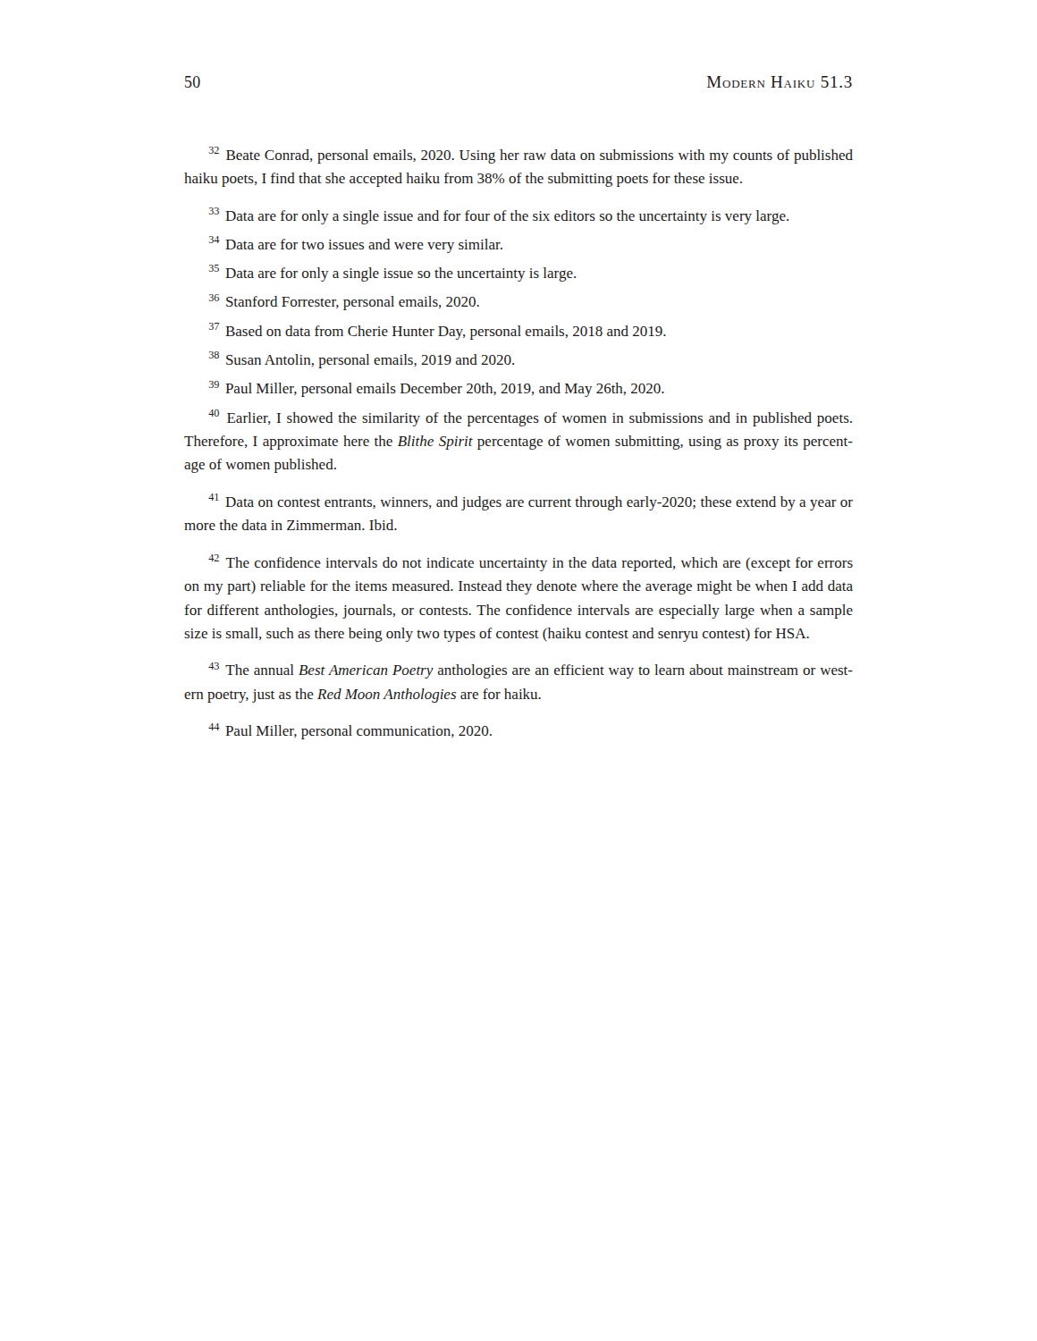50 Modern Haiku 51.3
32 Beate Conrad, personal emails, 2020. Using her raw data on submissions with my counts of published haiku poets, I find that she accepted haiku from 38% of the submitting poets for these issue.
33 Data are for only a single issue and for four of the six editors so the uncertainty is very large.
34 Data are for two issues and were very similar.
35 Data are for only a single issue so the uncertainty is large.
36 Stanford Forrester, personal emails, 2020.
37 Based on data from Cherie Hunter Day, personal emails, 2018 and 2019.
38 Susan Antolin, personal emails, 2019 and 2020.
39 Paul Miller, personal emails December 20th, 2019, and May 26th, 2020.
40 Earlier, I showed the similarity of the percentages of women in submissions and in published poets. Therefore, I approximate here the Blithe Spirit percentage of women submitting, using as proxy its percentage of women published.
41 Data on contest entrants, winners, and judges are current through early-2020; these extend by a year or more the data in Zimmerman. Ibid.
42 The confidence intervals do not indicate uncertainty in the data reported, which are (except for errors on my part) reliable for the items measured. Instead they denote where the average might be when I add data for different anthologies, journals, or contests. The confidence intervals are especially large when a sample size is small, such as there being only two types of contest (haiku contest and senryu contest) for HSA.
43 The annual Best American Poetry anthologies are an efficient way to learn about mainstream or western poetry, just as the Red Moon Anthologies are for haiku.
44 Paul Miller, personal communication, 2020.